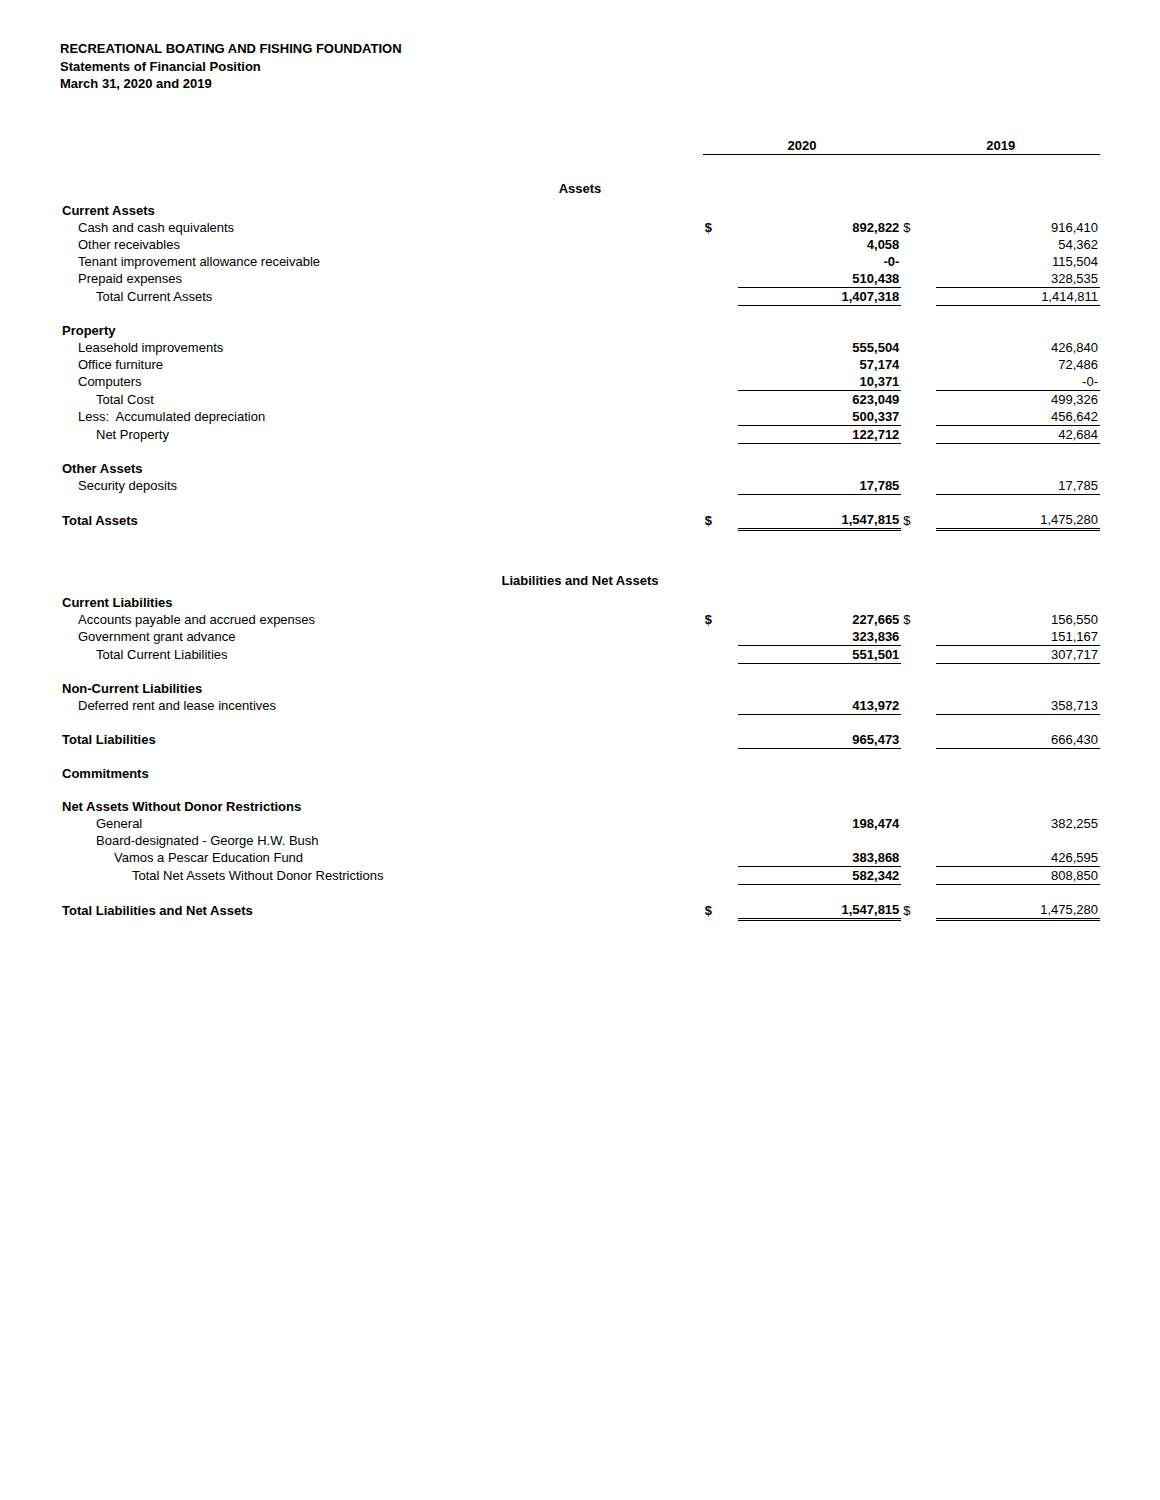RECREATIONAL BOATING AND FISHING FOUNDATION
Statements of Financial Position
March 31, 2020 and 2019
| | 2020 | 2019 |
| Assets |
| Current Assets | | | | |
| Cash and cash equivalents | $ | 892,822 | $ | 916,410 |
| Other receivables | | 4,058 | | 54,362 |
| Tenant improvement allowance receivable | | -0- | | 115,504 |
| Prepaid expenses | | 510,438 | | 328,535 |
| Total Current Assets | | 1,407,318 | | 1,414,811 |
| Property | | | | |
| Leasehold improvements | | 555,504 | | 426,840 |
| Office furniture | | 57,174 | | 72,486 |
| Computers | | 10,371 | | -0- |
| Total Cost | | 623,049 | | 499,326 |
| Less: Accumulated depreciation | | 500,337 | | 456,642 |
| Net Property | | 122,712 | | 42,684 |
| Other Assets | | | | |
| Security deposits | | 17,785 | | 17,785 |
| Total Assets | $ | 1,547,815 | $ | 1,475,280 |
| Liabilities and Net Assets |
| Current Liabilities | | | | |
| Accounts payable and accrued expenses | $ | 227,665 | $ | 156,550 |
| Government grant advance | | 323,836 | | 151,167 |
| Total Current Liabilities | | 551,501 | | 307,717 |
| Non-Current Liabilities | | | | |
| Deferred rent and lease incentives | | 413,972 | | 358,713 |
| Total Liabilities | | 965,473 | | 666,430 |
| Commitments | | | | |
| Net Assets Without Donor Restrictions | | | | |
| General | | 198,474 | | 382,255 |
| Board-designated - George H.W. Bush | | | | |
| Vamos a Pescar Education Fund | | 383,868 | | 426,595 |
| Total Net Assets Without Donor Restrictions | | 582,342 | | 808,850 |
| Total Liabilities and Net Assets | $ | 1,547,815 | $ | 1,475,280 |